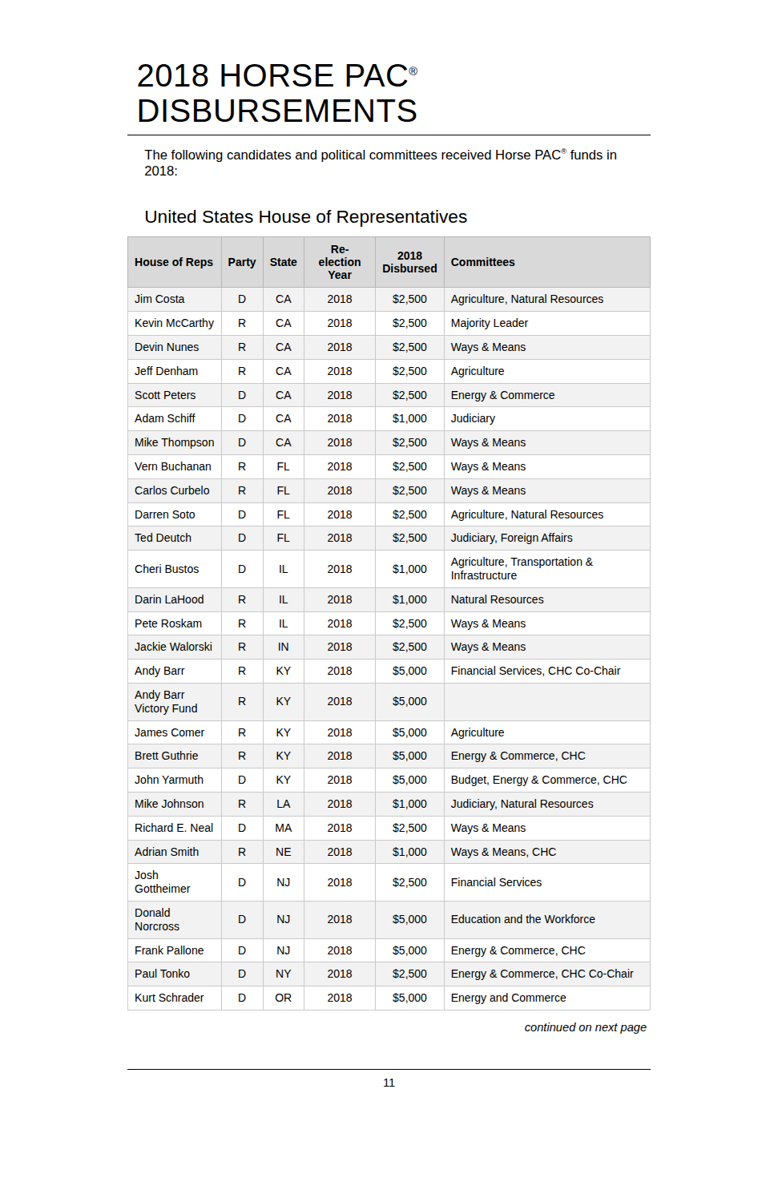2018 HORSE PAC® DISBURSEMENTS
The following candidates and political committees received Horse PAC® funds in 2018:
United States House of Representatives
| House of Reps | Party | State | Re-election Year | 2018 Disbursed | Committees |
| --- | --- | --- | --- | --- | --- |
| Jim Costa | D | CA | 2018 | $2,500 | Agriculture, Natural Resources |
| Kevin McCarthy | R | CA | 2018 | $2,500 | Majority Leader |
| Devin Nunes | R | CA | 2018 | $2,500 | Ways & Means |
| Jeff Denham | R | CA | 2018 | $2,500 | Agriculture |
| Scott Peters | D | CA | 2018 | $2,500 | Energy & Commerce |
| Adam Schiff | D | CA | 2018 | $1,000 | Judiciary |
| Mike Thompson | D | CA | 2018 | $2,500 | Ways & Means |
| Vern Buchanan | R | FL | 2018 | $2,500 | Ways & Means |
| Carlos Curbelo | R | FL | 2018 | $2,500 | Ways & Means |
| Darren Soto | D | FL | 2018 | $2,500 | Agriculture, Natural Resources |
| Ted Deutch | D | FL | 2018 | $2,500 | Judiciary, Foreign Affairs |
| Cheri Bustos | D | IL | 2018 | $1,000 | Agriculture, Transportation & Infrastructure |
| Darin LaHood | R | IL | 2018 | $1,000 | Natural Resources |
| Pete Roskam | R | IL | 2018 | $2,500 | Ways & Means |
| Jackie Walorski | R | IN | 2018 | $2,500 | Ways & Means |
| Andy Barr | R | KY | 2018 | $5,000 | Financial Services, CHC Co-Chair |
| Andy Barr Victory Fund | R | KY | 2018 | $5,000 | |
| James Comer | R | KY | 2018 | $5,000 | Agriculture |
| Brett Guthrie | R | KY | 2018 | $5,000 | Energy & Commerce, CHC |
| John Yarmuth | D | KY | 2018 | $5,000 | Budget, Energy & Commerce, CHC |
| Mike Johnson | R | LA | 2018 | $1,000 | Judiciary, Natural Resources |
| Richard E. Neal | D | MA | 2018 | $2,500 | Ways & Means |
| Adrian Smith | R | NE | 2018 | $1,000 | Ways & Means, CHC |
| Josh Gottheimer | D | NJ | 2018 | $2,500 | Financial Services |
| Donald Norcross | D | NJ | 2018 | $5,000 | Education and the Workforce |
| Frank Pallone | D | NJ | 2018 | $5,000 | Energy & Commerce, CHC |
| Paul Tonko | D | NY | 2018 | $2,500 | Energy & Commerce, CHC Co-Chair |
| Kurt Schrader | D | OR | 2018 | $5,000 | Energy and Commerce |
continued on next page
11